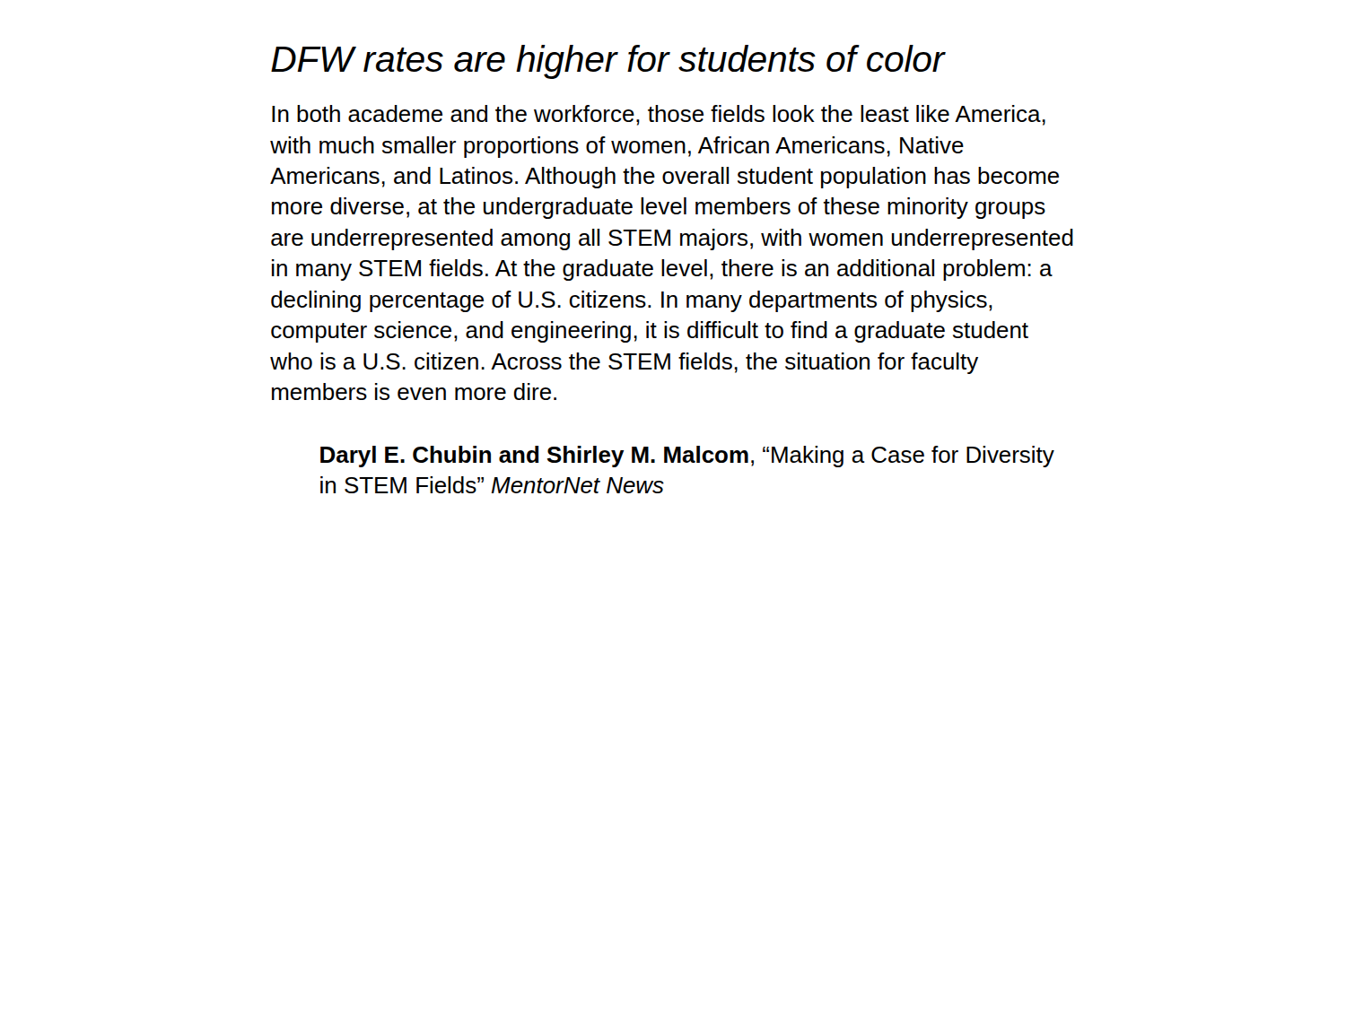DFW rates are higher for students of color
In both academe and the workforce, those fields look the least like America, with much smaller proportions of women, African Americans, Native Americans, and Latinos. Although the overall student population has become more diverse, at the undergraduate level members of these minority groups are underrepresented among all STEM majors, with women underrepresented in many STEM fields. At the graduate level, there is an additional problem: a declining percentage of U.S. citizens. In many departments of physics, computer science, and engineering, it is difficult to find a graduate student who is a U.S. citizen. Across the STEM fields, the situation for faculty members is even more dire.
Daryl E. Chubin and Shirley M. Malcom, “Making a Case for Diversity in STEM Fields” MentorNet News